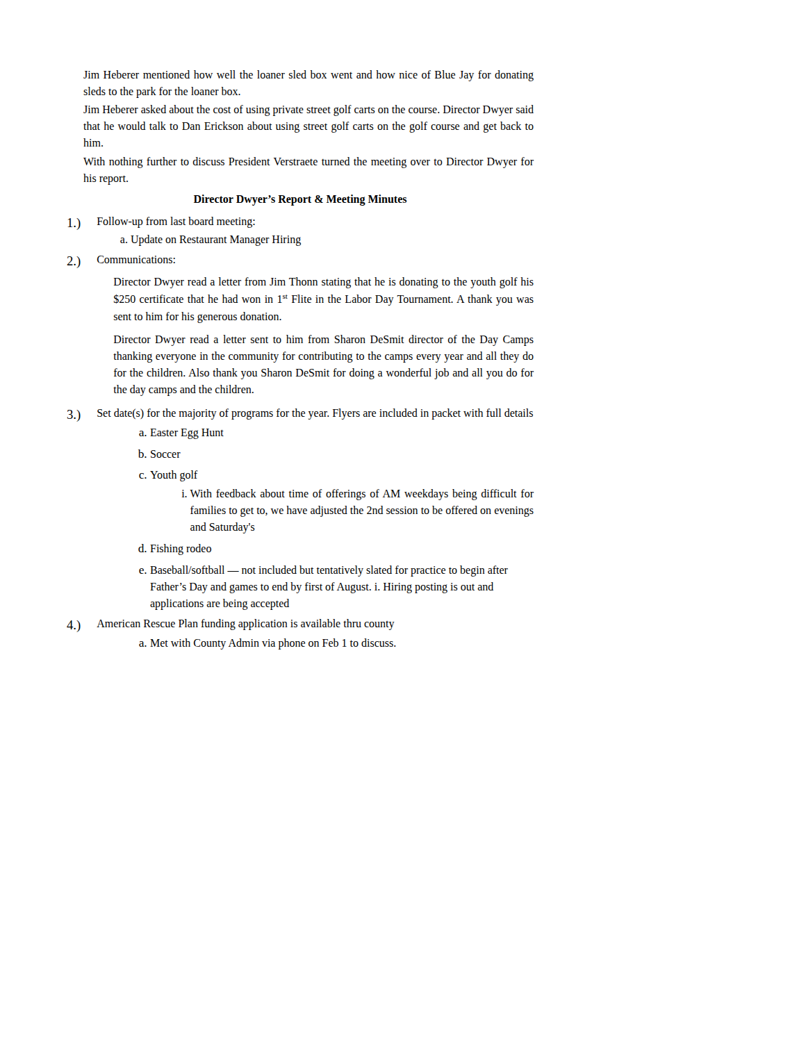Jim Heberer mentioned how well the loaner sled box went and how nice of Blue Jay for donating sleds to the park for the loaner box.
Jim Heberer asked about the cost of using private street golf carts on the course. Director Dwyer said that he would talk to Dan Erickson about using street golf carts on the golf course and get back to him.
With nothing further to discuss President Verstraete turned the meeting over to Director Dwyer for his report.
Director Dwyer’s Report & Meeting Minutes
Follow-up from last board meeting:
a. Update on Restaurant Manager Hiring
Communications:
Director Dwyer read a letter from Jim Thonn stating that he is donating to the youth golf his $250 certificate that he had won in 1st Flite in the Labor Day Tournament. A thank you was sent to him for his generous donation.
Director Dwyer read a letter sent to him from Sharon DeSmit director of the Day Camps thanking everyone in the community for contributing to the camps every year and all they do for the children. Also thank you Sharon DeSmit for doing a wonderful job and all you do for the day camps and the children.
Set date(s) for the majority of programs for the year. Flyers are included in packet with full details
Easter Egg Hunt
Soccer
Youth golf
With feedback about time of offerings of AM weekdays being difficult for families to get to, we have adjusted the 2nd session to be offered on evenings and Saturday's
Fishing rodeo
Baseball/softball — not included but tentatively slated for practice to begin after Father’s Day and games to end by first of August. i. Hiring posting is out and applications are being accepted
American Rescue Plan funding application is available thru county
Met with County Admin via phone on Feb 1 to discuss.